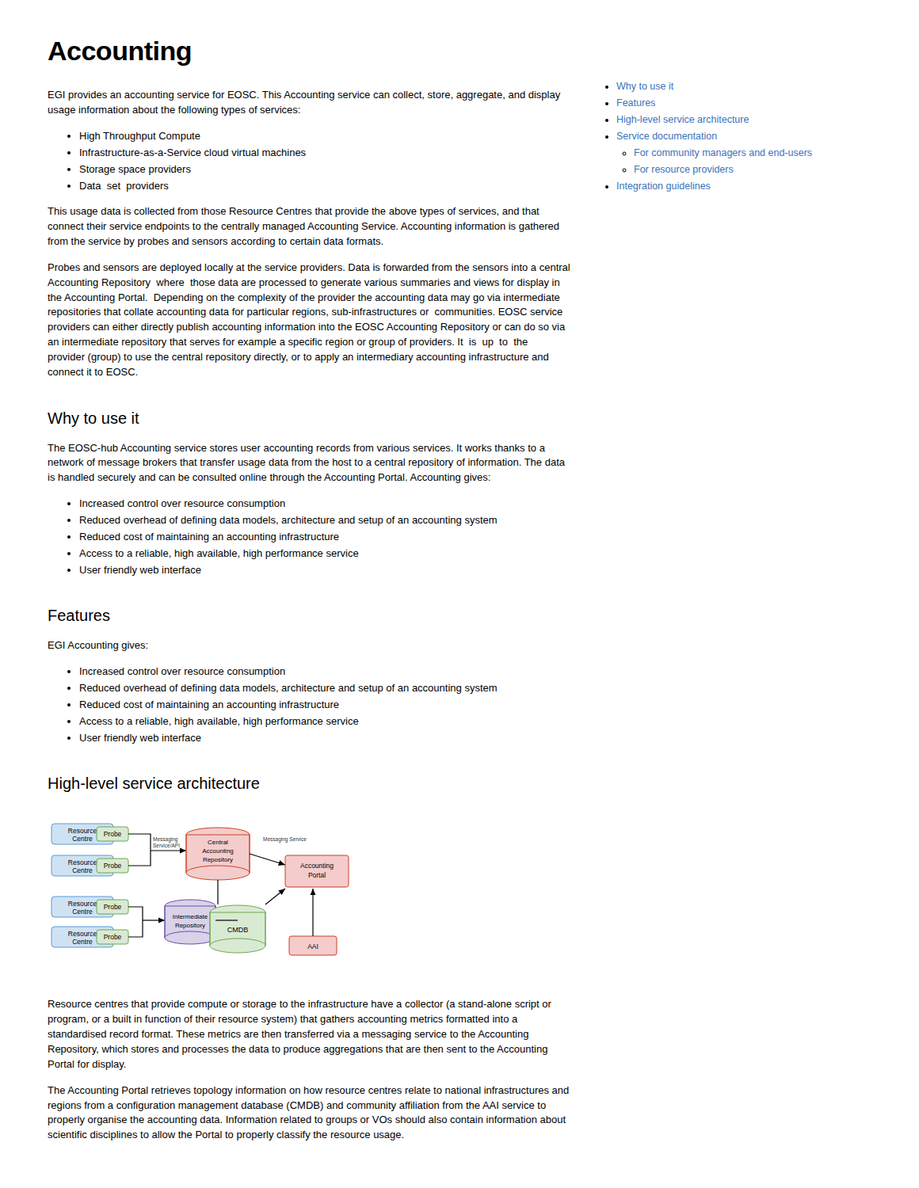Accounting
EGI provides an accounting service for EOSC. This Accounting service can collect, store, aggregate, and display usage information about the following types of services:
High Throughput Compute
Infrastructure-as-a-Service cloud virtual machines
Storage space providers
Data set providers
This usage data is collected from those Resource Centres that provide the above types of services, and that connect their service endpoints to the centrally managed Accounting Service. Accounting information is gathered from the service by probes and sensors according to certain data formats.
Probes and sensors are deployed locally at the service providers. Data is forwarded from the sensors into a central Accounting Repository where those data are processed to generate various summaries and views for display in the Accounting Portal. Depending on the complexity of the provider the accounting data may go via intermediate repositories that collate accounting data for particular regions, sub-infrastructures or communities. EOSC service providers can either directly publish accounting information into the EOSC Accounting Repository or can do so via an intermediate repository that serves for example a specific region or group of providers. It is up to the provider (group) to use the central repository directly, or to apply an intermediary accounting infrastructure and connect it to EOSC.
Why to use it
The EOSC-hub Accounting service stores user accounting records from various services. It works thanks to a network of message brokers that transfer usage data from the host to a central repository of information. The data is handled securely and can be consulted online through the Accounting Portal. Accounting gives:
Increased control over resource consumption
Reduced overhead of defining data models, architecture and setup of an accounting system
Reduced cost of maintaining an accounting infrastructure
Access to a reliable, high available, high performance service
User friendly web interface
Features
EGI Accounting gives:
Increased control over resource consumption
Reduced overhead of defining data models, architecture and setup of an accounting system
Reduced cost of maintaining an accounting infrastructure
Access to a reliable, high available, high performance service
User friendly web interface
High-level service architecture
ResourceCentre ResourceCentre ResourceCentre ResourceCentre Probe Probe Probe Probe Messaging Service/API Messaging Service Central Accounting Repository Intermediate Repository Accounting Portal CMDB AAI
Resource centres that provide compute or storage to the infrastructure have a collector (a stand-alone script or program, or a built in function of their resource system) that gathers accounting metrics formatted into a standardised record format. These metrics are then transferred via a messaging service to the Accounting Repository, which stores and processes the data to produce aggregations that are then sent to the Accounting Portal for display.
The Accounting Portal retrieves topology information on how resource centres relate to national infrastructures and regions from a configuration management database (CMDB) and community affiliation from the AAI service to properly organise the accounting data. Information related to groups or VOs should also contain information about scientific disciplines to allow the Portal to properly classify the resource usage.
Why to use it
Features
High-level service architecture
Service documentation
For community managers and end-users
For resource providers
Integration guidelines